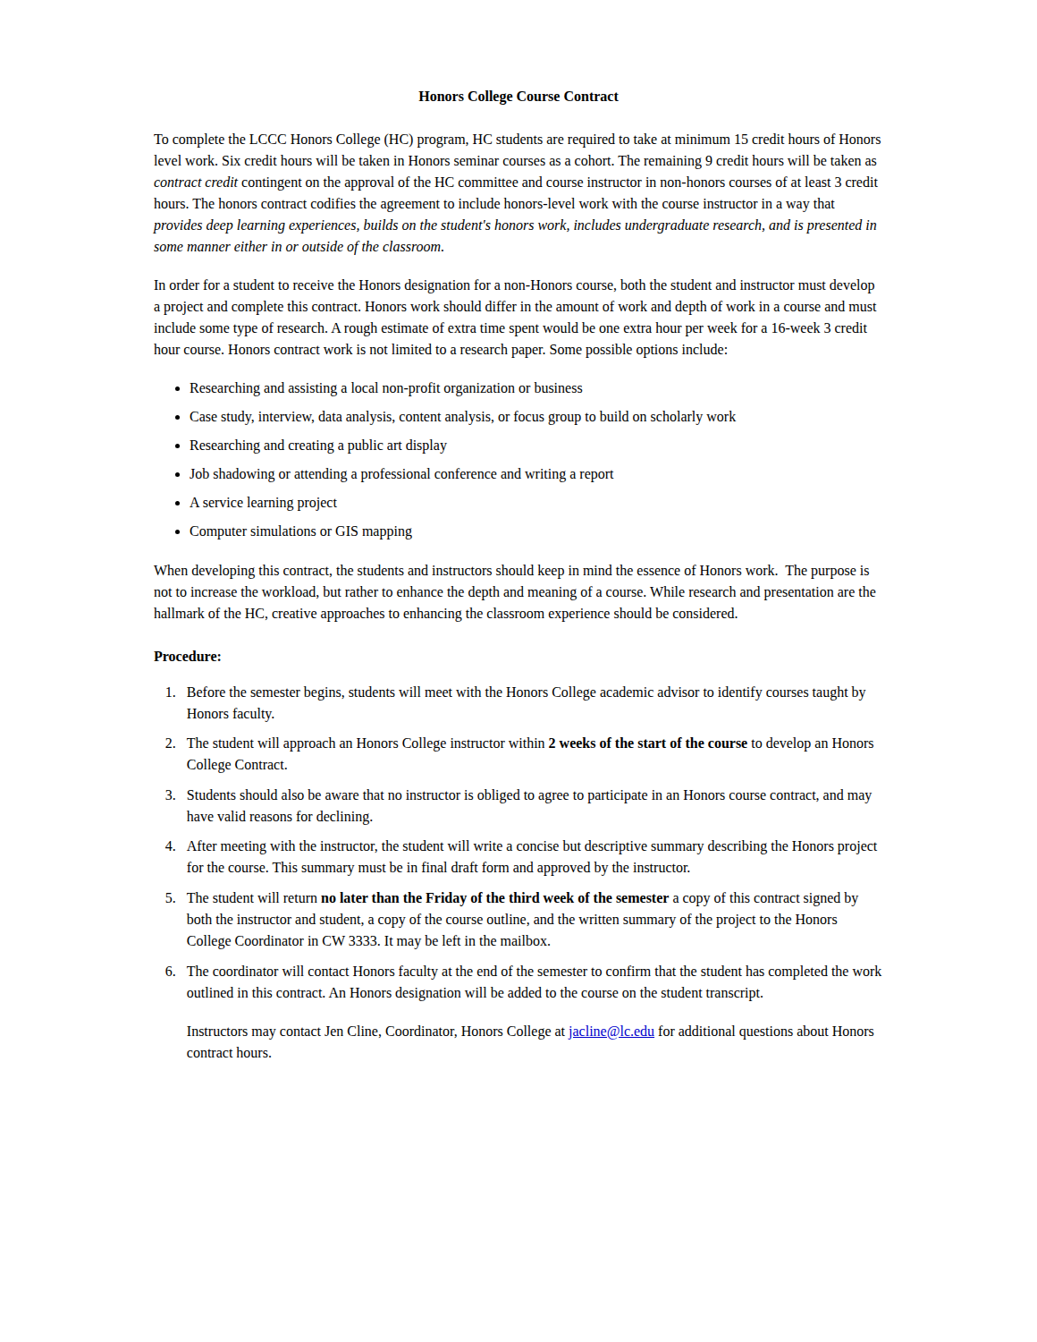Honors College Course Contract
To complete the LCCC Honors College (HC) program, HC students are required to take at minimum 15 credit hours of Honors level work. Six credit hours will be taken in Honors seminar courses as a cohort. The remaining 9 credit hours will be taken as contract credit contingent on the approval of the HC committee and course instructor in non-honors courses of at least 3 credit hours. The honors contract codifies the agreement to include honors-level work with the course instructor in a way that provides deep learning experiences, builds on the student's honors work, includes undergraduate research, and is presented in some manner either in or outside of the classroom.
In order for a student to receive the Honors designation for a non-Honors course, both the student and instructor must develop a project and complete this contract. Honors work should differ in the amount of work and depth of work in a course and must include some type of research. A rough estimate of extra time spent would be one extra hour per week for a 16-week 3 credit hour course. Honors contract work is not limited to a research paper. Some possible options include:
Researching and assisting a local non-profit organization or business
Case study, interview, data analysis, content analysis, or focus group to build on scholarly work
Researching and creating a public art display
Job shadowing or attending a professional conference and writing a report
A service learning project
Computer simulations or GIS mapping
When developing this contract, the students and instructors should keep in mind the essence of Honors work. The purpose is not to increase the workload, but rather to enhance the depth and meaning of a course. While research and presentation are the hallmark of the HC, creative approaches to enhancing the classroom experience should be considered.
Procedure:
Before the semester begins, students will meet with the Honors College academic advisor to identify courses taught by Honors faculty.
The student will approach an Honors College instructor within 2 weeks of the start of the course to develop an Honors College Contract.
Students should also be aware that no instructor is obliged to agree to participate in an Honors course contract, and may have valid reasons for declining.
After meeting with the instructor, the student will write a concise but descriptive summary describing the Honors project for the course. This summary must be in final draft form and approved by the instructor.
The student will return no later than the Friday of the third week of the semester a copy of this contract signed by both the instructor and student, a copy of the course outline, and the written summary of the project to the Honors College Coordinator in CW 3333. It may be left in the mailbox.
The coordinator will contact Honors faculty at the end of the semester to confirm that the student has completed the work outlined in this contract. An Honors designation will be added to the course on the student transcript.
Instructors may contact Jen Cline, Coordinator, Honors College at jacline@lc.edu for additional questions about Honors contract hours.